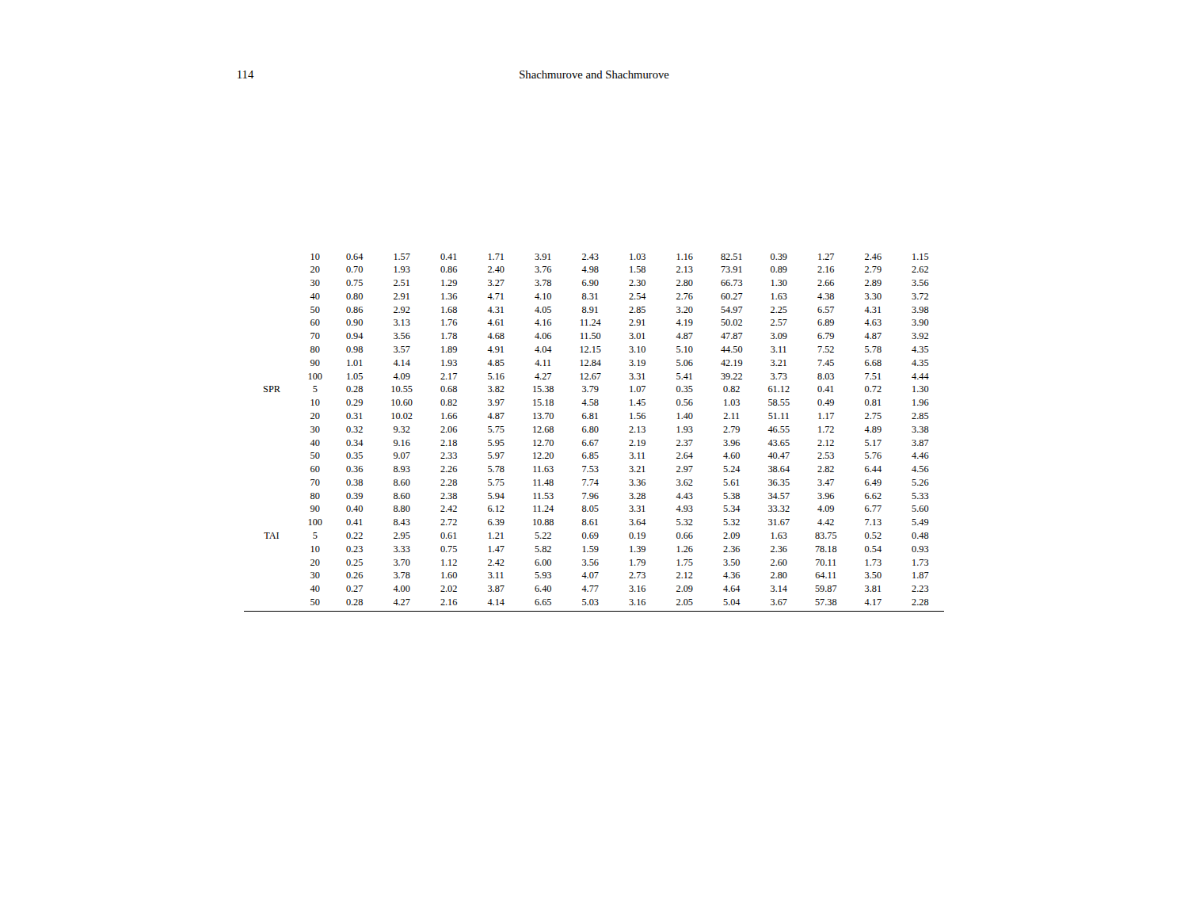114
Shachmurove and Shachmurove
| | 10 | 0.64 | 1.57 | 0.41 | 1.71 | 3.91 | 2.43 | 1.03 | 1.16 | 82.51 | 0.39 | 1.27 | 2.46 | 1.15 |
| | 20 | 0.70 | 1.93 | 0.86 | 2.40 | 3.76 | 4.98 | 1.58 | 2.13 | 73.91 | 0.89 | 2.16 | 2.79 | 2.62 |
| | 30 | 0.75 | 2.51 | 1.29 | 3.27 | 3.78 | 6.90 | 2.30 | 2.80 | 66.73 | 1.30 | 2.66 | 2.89 | 3.56 |
| | 40 | 0.80 | 2.91 | 1.36 | 4.71 | 4.10 | 8.31 | 2.54 | 2.76 | 60.27 | 1.63 | 4.38 | 3.30 | 3.72 |
| | 50 | 0.86 | 2.92 | 1.68 | 4.31 | 4.05 | 8.91 | 2.85 | 3.20 | 54.97 | 2.25 | 6.57 | 4.31 | 3.98 |
| | 60 | 0.90 | 3.13 | 1.76 | 4.61 | 4.16 | 11.24 | 2.91 | 4.19 | 50.02 | 2.57 | 6.89 | 4.63 | 3.90 |
| | 70 | 0.94 | 3.56 | 1.78 | 4.68 | 4.06 | 11.50 | 3.01 | 4.87 | 47.87 | 3.09 | 6.79 | 4.87 | 3.92 |
| | 80 | 0.98 | 3.57 | 1.89 | 4.91 | 4.04 | 12.15 | 3.10 | 5.10 | 44.50 | 3.11 | 7.52 | 5.78 | 4.35 |
| | 90 | 1.01 | 4.14 | 1.93 | 4.85 | 4.11 | 12.84 | 3.19 | 5.06 | 42.19 | 3.21 | 7.45 | 6.68 | 4.35 |
| | 100 | 1.05 | 4.09 | 2.17 | 5.16 | 4.27 | 12.67 | 3.31 | 5.41 | 39.22 | 3.73 | 8.03 | 7.51 | 4.44 |
| SPR | 5 | 0.28 | 10.55 | 0.68 | 3.82 | 15.38 | 3.79 | 1.07 | 0.35 | 0.82 | 61.12 | 0.41 | 0.72 | 1.30 |
| | 10 | 0.29 | 10.60 | 0.82 | 3.97 | 15.18 | 4.58 | 1.45 | 0.56 | 1.03 | 58.55 | 0.49 | 0.81 | 1.96 |
| | 20 | 0.31 | 10.02 | 1.66 | 4.87 | 13.70 | 6.81 | 1.56 | 1.40 | 2.11 | 51.11 | 1.17 | 2.75 | 2.85 |
| | 30 | 0.32 | 9.32 | 2.06 | 5.75 | 12.68 | 6.80 | 2.13 | 1.93 | 2.79 | 46.55 | 1.72 | 4.89 | 3.38 |
| | 40 | 0.34 | 9.16 | 2.18 | 5.95 | 12.70 | 6.67 | 2.19 | 2.37 | 3.96 | 43.65 | 2.12 | 5.17 | 3.87 |
| | 50 | 0.35 | 9.07 | 2.33 | 5.97 | 12.20 | 6.85 | 3.11 | 2.64 | 4.60 | 40.47 | 2.53 | 5.76 | 4.46 |
| | 60 | 0.36 | 8.93 | 2.26 | 5.78 | 11.63 | 7.53 | 3.21 | 2.97 | 5.24 | 38.64 | 2.82 | 6.44 | 4.56 |
| | 70 | 0.38 | 8.60 | 2.28 | 5.75 | 11.48 | 7.74 | 3.36 | 3.62 | 5.61 | 36.35 | 3.47 | 6.49 | 5.26 |
| | 80 | 0.39 | 8.60 | 2.38 | 5.94 | 11.53 | 7.96 | 3.28 | 4.43 | 5.38 | 34.57 | 3.96 | 6.62 | 5.33 |
| | 90 | 0.40 | 8.80 | 2.42 | 6.12 | 11.24 | 8.05 | 3.31 | 4.93 | 5.34 | 33.32 | 4.09 | 6.77 | 5.60 |
| | 100 | 0.41 | 8.43 | 2.72 | 6.39 | 10.88 | 8.61 | 3.64 | 5.32 | 5.32 | 31.67 | 4.42 | 7.13 | 5.49 |
| TAI | 5 | 0.22 | 2.95 | 0.61 | 1.21 | 5.22 | 0.69 | 0.19 | 0.66 | 2.09 | 1.63 | 83.75 | 0.52 | 0.48 |
| | 10 | 0.23 | 3.33 | 0.75 | 1.47 | 5.82 | 1.59 | 1.39 | 1.26 | 2.36 | 2.36 | 78.18 | 0.54 | 0.93 |
| | 20 | 0.25 | 3.70 | 1.12 | 2.42 | 6.00 | 3.56 | 1.79 | 1.75 | 3.50 | 2.60 | 70.11 | 1.73 | 1.73 |
| | 30 | 0.26 | 3.78 | 1.60 | 3.11 | 5.93 | 4.07 | 2.73 | 2.12 | 4.36 | 2.80 | 64.11 | 3.50 | 1.87 |
| | 40 | 0.27 | 4.00 | 2.02 | 3.87 | 6.40 | 4.77 | 3.16 | 2.09 | 4.64 | 3.14 | 59.87 | 3.81 | 2.23 |
| | 50 | 0.28 | 4.27 | 2.16 | 4.14 | 6.65 | 5.03 | 3.16 | 2.05 | 5.04 | 3.67 | 57.38 | 4.17 | 2.28 |